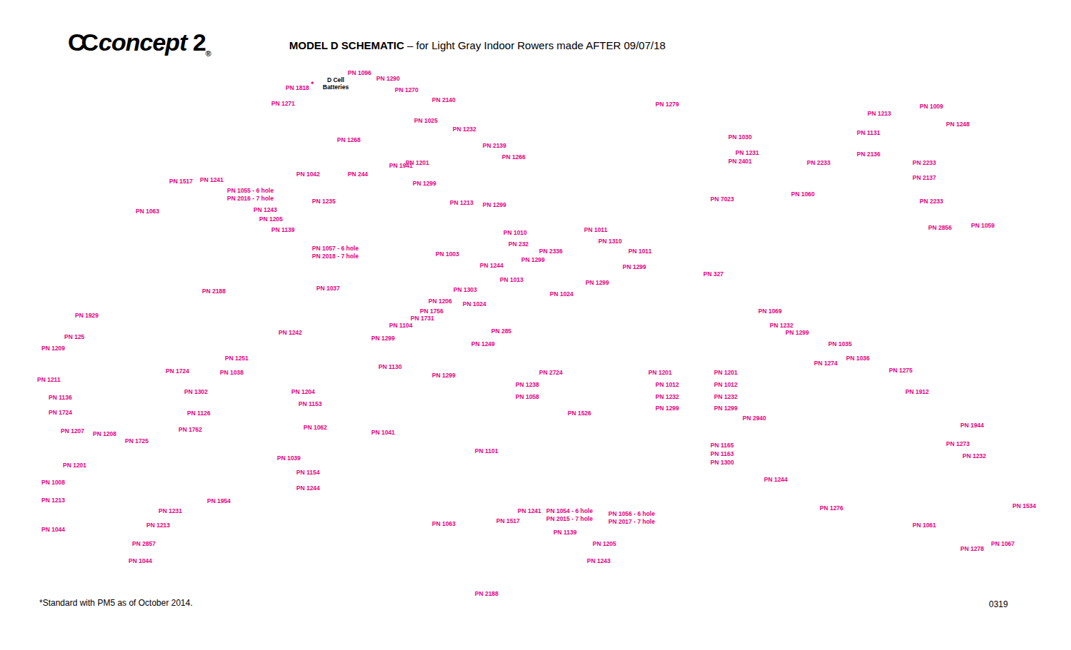CCconcept 2®
MODEL D SCHEMATIC – for Light Gray Indoor Rowers made AFTER 09/07/18
*Standard with PM5 as of October 2014.
0319
PN 1818 *
D Cell
Batteries
PN 1096
PN 1290
PN 1271
PN 1270
PN 2140
PN 1025
PN 1232
PN 2139
PN 1266
PN 1268
PN 1941
PN 1201
PN 2401
PN 1042
PN 244
PN 1299
PN 1235
PN 1213
PN 1299
PN 1003
PN 1517
PN 1241
PN 1055 - 6 hole
PN 2016 - 7 hole
PN 1243
PN 1205
PN 1063
PN 1139
PN 1057 - 6 hole
PN 2018 - 7 hole
PN 2188
PN 1037
PN 1242
PN 1929
PN 125
PN 1209
PN 1211
PN 1136
PN 1724
PN 1207
PN 1208
PN 1725
PN 1724
PN 1302
PN 1126
PN 1762
PN 1299
PN 1251
PN 1038
PN 1204
PN 1153
PN 1062
PN 1039
PN 1154
PN 1244
PN 1201
PN 1008
PN 1213
PN 1231
PN 1213
PN 1954
PN 1044
PN 2857
PN 1044
PN 1010
PN 232
PN 1011
PN 1310
PN 2336
PN 1299
PN 1011
PN 1244
PN 1299
PN 1013
PN 1299
PN 1024
PN 1303
PN 1206
PN 1024
PN 1756
PN 1731
PN 1104
PN 285
PN 1249
PN 1130
PN 1299
PN 2724
PN 1238
PN 1058
PN 1526
PN 1041
PN 1101
PN 1241
PN 1054 - 6 hole
PN 2015 - 7 hole
PN 1517
PN 1139
PN 1063
PN 1056 - 6 hole
PN 2017 - 7 hole
PN 1205
PN 1243
PN 2188
PN 1279
PN 1030
PN 1231
PN 7023
PN 1009
PN 1213
PN 1248
PN 1131
PN 2136
PN 2233
PN 2233
PN 2137
PN 1060
PN 2233
PN 2856
PN 1059
PN 327
PN 1069
PN 1232
PN 1299
PN 1035
PN 1036
PN 1274
PN 1275
PN 1912
PN 1201
PN 1012
PN 1232
PN 1299
PN 1201
PN 1012
PN 1232
PN 1299
PN 2940
PN 1944
PN 1273
PN 1232
PN 1165
PN 1163
PN 1300
PN 1244
PN 1276
PN 1061
PN 1534
PN 1067
PN 1278